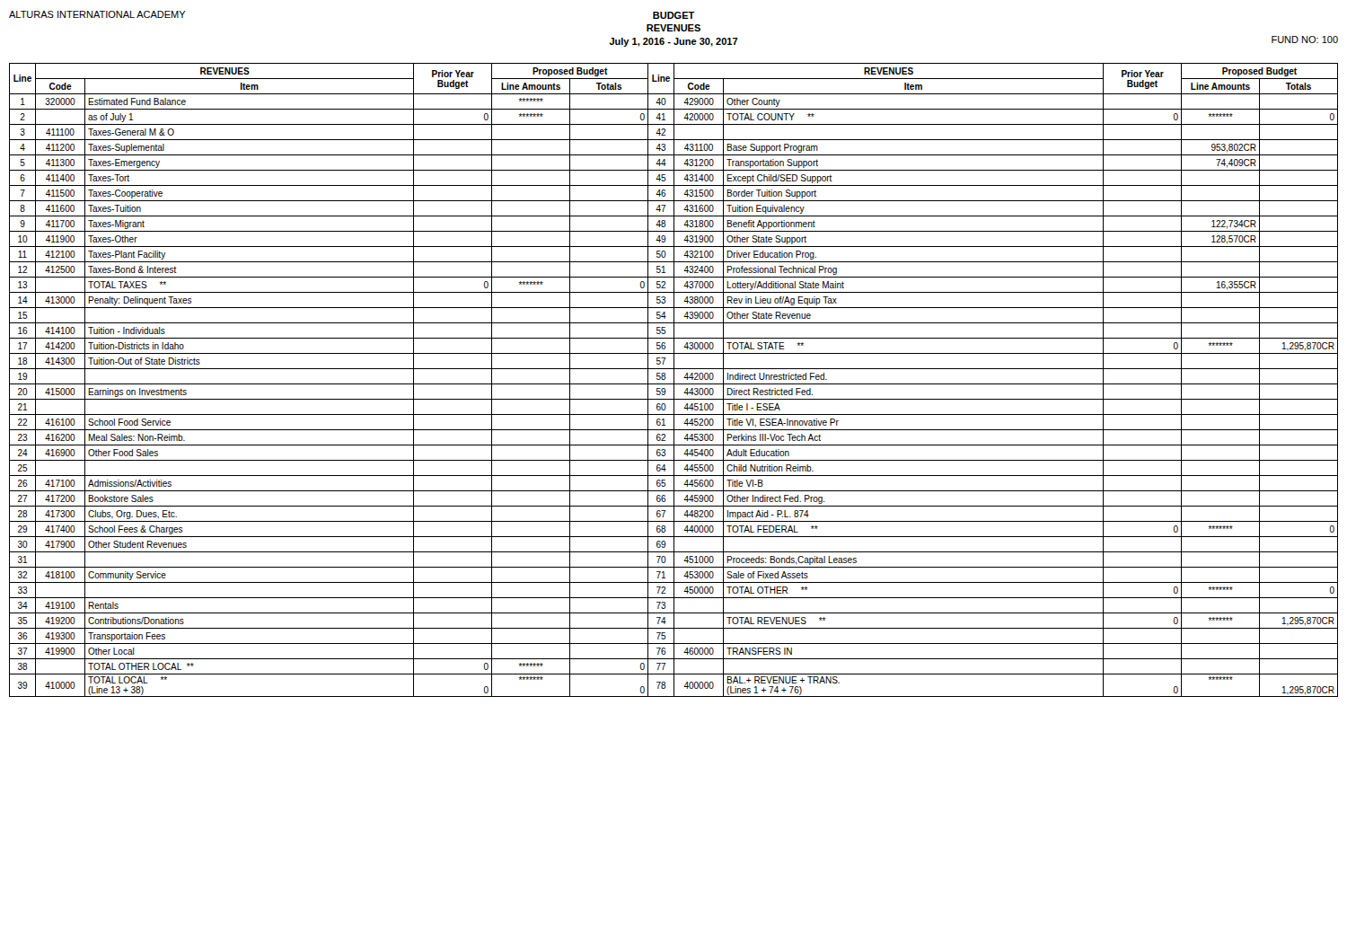ALTURAS INTERNATIONAL ACADEMY
BUDGET
REVENUES
July 1, 2016 - June 30, 2017
FUND NO: 100
| Line | REVENUES | Prior Year Budget | Proposed Budget | Line | REVENUES | Prior Year Budget | Proposed Budget |
| --- | --- | --- | --- | --- | --- | --- | --- |
| Code | Item | Line Amounts | Totals | Code | Item | Line Amounts | Totals |
| 1 | 320000 | Estimated Fund Balance | | ******* | | 40 | 429000 | Other County | | | |
| 2 | | as of July 1 | 0 | ******* | 0 | 41 | 420000 | TOTAL COUNTY ** | 0 | ******* | 0 |
| 3 | 411100 | Taxes-General M & O | | | | 42 | | | | | |
| 4 | 411200 | Taxes-Suplemental | | | | 43 | 431100 | Base Support Program | | 953,802CR | |
| 5 | 411300 | Taxes-Emergency | | | | 44 | 431200 | Transportation Support | | 74,409CR | |
| 6 | 411400 | Taxes-Tort | | | | 45 | 431400 | Except Child/SED Support | | | |
| 7 | 411500 | Taxes-Cooperative | | | | 46 | 431500 | Border Tuition Support | | | |
| 8 | 411600 | Taxes-Tuition | | | | 47 | 431600 | Tuition Equivalency | | | |
| 9 | 411700 | Taxes-Migrant | | | | 48 | 431800 | Benefit Apportionment | | 122,734CR | |
| 10 | 411900 | Taxes-Other | | | | 49 | 431900 | Other State Support | | 128,570CR | |
| 11 | 412100 | Taxes-Plant Facility | | | | 50 | 432100 | Driver Education Prog. | | | |
| 12 | 412500 | Taxes-Bond & Interest | | | | 51 | 432400 | Professional Technical Prog | | | |
| 13 | | TOTAL TAXES ** | 0 | ******* | 0 | 52 | 437000 | Lottery/Additional State Maint | | 16,355CR | |
| 14 | 413000 | Penalty: Delinquent Taxes | | | | 53 | 438000 | Rev in Lieu of/Ag Equip Tax | | | |
| 15 | | | | | | 54 | 439000 | Other State Revenue | | | |
| 16 | 414100 | Tuition - Individuals | | | | 55 | | | | | |
| 17 | 414200 | Tuition-Districts in Idaho | | | | 56 | 430000 | TOTAL STATE ** | 0 | ******* | 1,295,870CR |
| 18 | 414300 | Tuition-Out of State Districts | | | | 57 | | | | | |
| 19 | | | | | | 58 | 442000 | Indirect Unrestricted Fed. | | | |
| 20 | 415000 | Earnings on Investments | | | | 59 | 443000 | Direct Restricted Fed. | | | |
| 21 | | | | | | 60 | 445100 | Title I - ESEA | | | |
| 22 | 416100 | School Food Service | | | | 61 | 445200 | Title VI, ESEA-Innovative Pr | | | |
| 23 | 416200 | Meal Sales: Non-Reimb. | | | | 62 | 445300 | Perkins III-Voc Tech Act | | | |
| 24 | 416900 | Other Food Sales | | | | 63 | 445400 | Adult Education | | | |
| 25 | | | | | | 64 | 445500 | Child Nutrition Reimb. | | | |
| 26 | 417100 | Admissions/Activities | | | | 65 | 445600 | Title VI-B | | | |
| 27 | 417200 | Bookstore Sales | | | | 66 | 445900 | Other Indirect Fed. Prog. | | | |
| 28 | 417300 | Clubs, Org. Dues, Etc. | | | | 67 | 448200 | Impact Aid - P.L. 874 | | | |
| 29 | 417400 | School Fees & Charges | | | | 68 | 440000 | TOTAL FEDERAL ** | 0 | ******* | 0 |
| 30 | 417900 | Other Student Revenues | | | | 69 | | | | | |
| 31 | | | | | | 70 | 451000 | Proceeds: Bonds,Capital Leases | | | |
| 32 | 418100 | Community Service | | | | 71 | 453000 | Sale of Fixed Assets | | | |
| 33 | | | | | | 72 | 450000 | TOTAL OTHER ** | 0 | ******* | 0 |
| 34 | 419100 | Rentals | | | | 73 | | | | | |
| 35 | 419200 | Contributions/Donations | | | | 74 | | TOTAL REVENUES ** | 0 | ******* | 1,295,870CR |
| 36 | 419300 | Transportaion Fees | | | | 75 | | | | | |
| 37 | 419900 | Other Local | | | | 76 | 460000 | TRANSFERS IN | | | |
| 38 | | TOTAL OTHER LOCAL ** | 0 | ******* | 0 | 77 | | | | | |
| 39 | 410000 | TOTAL LOCAL ** (Line 13 + 38) | 0 | ******* | 0 | 78 | 400000 | BAL.+ REVENUE + TRANS. (Lines 1 + 74 + 76) | 0 | ******* | 1,295,870CR |